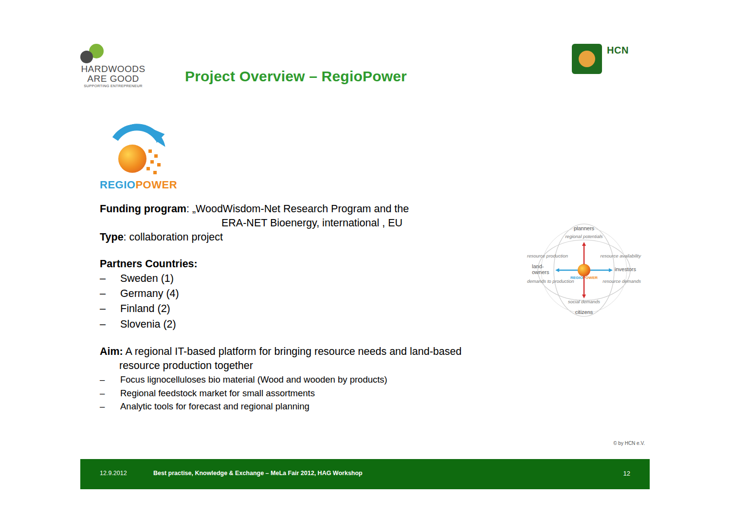HARDWOODS
ARE GOOD
SUPPORTING ENTREPRENEUR
Project Overview – RegioPower
HCN
REGIO POWER
Funding program: „WoodWisdom-Net Research Program and the
ERA-NET Bioenergy, international , EU
Type: collaboration project
Partners Countries:
Sweden (1)
Germany (4)
Finland (2)
Slovenia (2)
Aim: A regional IT-based platform for bringing resource needs and land-based resource production together
Focus lignocelluloses bio material (Wood and wooden by products)
Regional feedstock market for small assortments
Analytic tools for forecast and regional planning
REGIOPOWER planners regional potentials land- owners resource production investors resource availability resource demands demands to production social demands citizens
© by HCN e.V.
12.9.2012
Best practise, Knowledge & Exchange – MeLa Fair 2012, HAG Workshop
12